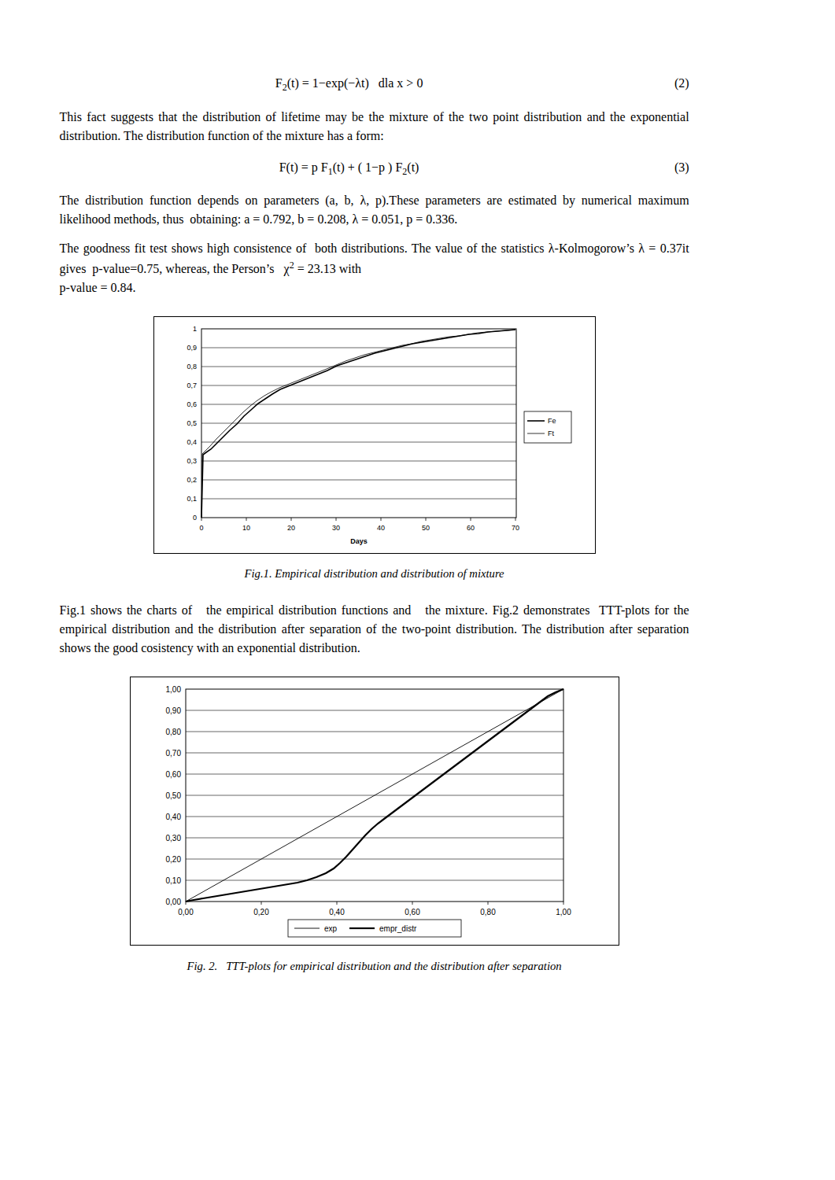F2(t) = 1−exp(−λt) dla x > 0
(2)
This fact suggests that the distribution of lifetime may be the mixture of the two point distribution and the exponential distribution. The distribution function of the mixture has a form:
F(t) = p F1(t) + ( 1−p ) F2(t)
(3)
The distribution function depends on parameters (a, b, λ, p).These parameters are estimated by numerical maximum likelihood methods, thus obtaining: a = 0.792, b = 0.208, λ = 0.051, p = 0.336.
The goodness fit test shows high consistence of both distributions. The value of the statistics λ-Kolmogorow’s λ = 0.37it gives p-value=0.75, whereas, the Person’s χ2 = 23.13 with
p-value = 0.84.
1 0,9 0,8 0,7 0,6 0,5 0,4 0,3 0,2 0,1 0 0 10 20 30 40 50 60 70 Days Fe Ft
Fig.1. Empirical distribution and distribution of mixture
Fig.1 shows the charts of the empirical distribution functions and the mixture. Fig.2 demonstrates TTT-plots for the empirical distribution and the distribution after separation of the two-point distribution. The distribution after separation shows the good cosistency with an exponential distribution.
1,00 0,90 0,80 0,70 0,60 0,50 0,40 0,30 0,20 0,10 0,00 0,00 0,20 0,40 0,60 0,80 1,00 exp empr_distr
Fig. 2. TTT-plots for empirical distribution and the distribution after separation